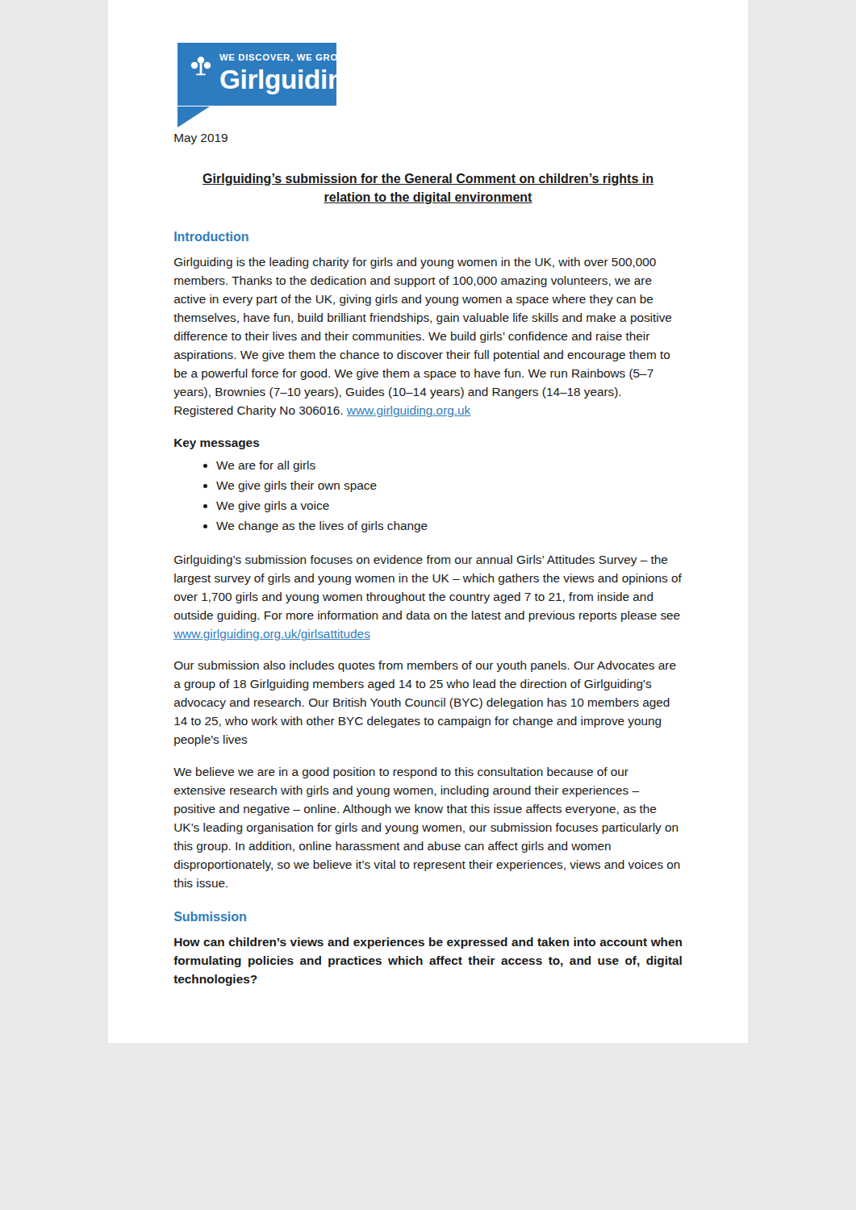We discover, we grow
Girlguiding
May 2019
Girlguiding’s submission for the General Comment on children’s rights in relation to the digital environment
Introduction
Girlguiding is the leading charity for girls and young women in the UK, with over 500,000 members. Thanks to the dedication and support of 100,000 amazing volunteers, we are active in every part of the UK, giving girls and young women a space where they can be themselves, have fun, build brilliant friendships, gain valuable life skills and make a positive difference to their lives and their communities. We build girls’ confidence and raise their aspirations. We give them the chance to discover their full potential and encourage them to be a powerful force for good. We give them a space to have fun. We run Rainbows (5–7 years), Brownies (7–10 years), Guides (10–14 years) and Rangers (14–18 years). Registered Charity No 306016. www.girlguiding.org.uk
Key messages
We are for all girls
We give girls their own space
We give girls a voice
We change as the lives of girls change
Girlguiding’s submission focuses on evidence from our annual Girls’ Attitudes Survey – the largest survey of girls and young women in the UK – which gathers the views and opinions of over 1,700 girls and young women throughout the country aged 7 to 21, from inside and outside guiding. For more information and data on the latest and previous reports please see www.girlguiding.org.uk/girlsattitudes
Our submission also includes quotes from members of our youth panels. Our Advocates are a group of 18 Girlguiding members aged 14 to 25 who lead the direction of Girlguiding's advocacy and research. Our British Youth Council (BYC) delegation has 10 members aged 14 to 25, who work with other BYC delegates to campaign for change and improve young people's lives
We believe we are in a good position to respond to this consultation because of our extensive research with girls and young women, including around their experiences – positive and negative – online. Although we know that this issue affects everyone, as the UK’s leading organisation for girls and young women, our submission focuses particularly on this group. In addition, online harassment and abuse can affect girls and women disproportionately, so we believe it’s vital to represent their experiences, views and voices on this issue.
Submission
How can children’s views and experiences be expressed and taken into account when formulating policies and practices which affect their access to, and use of, digital technologies?